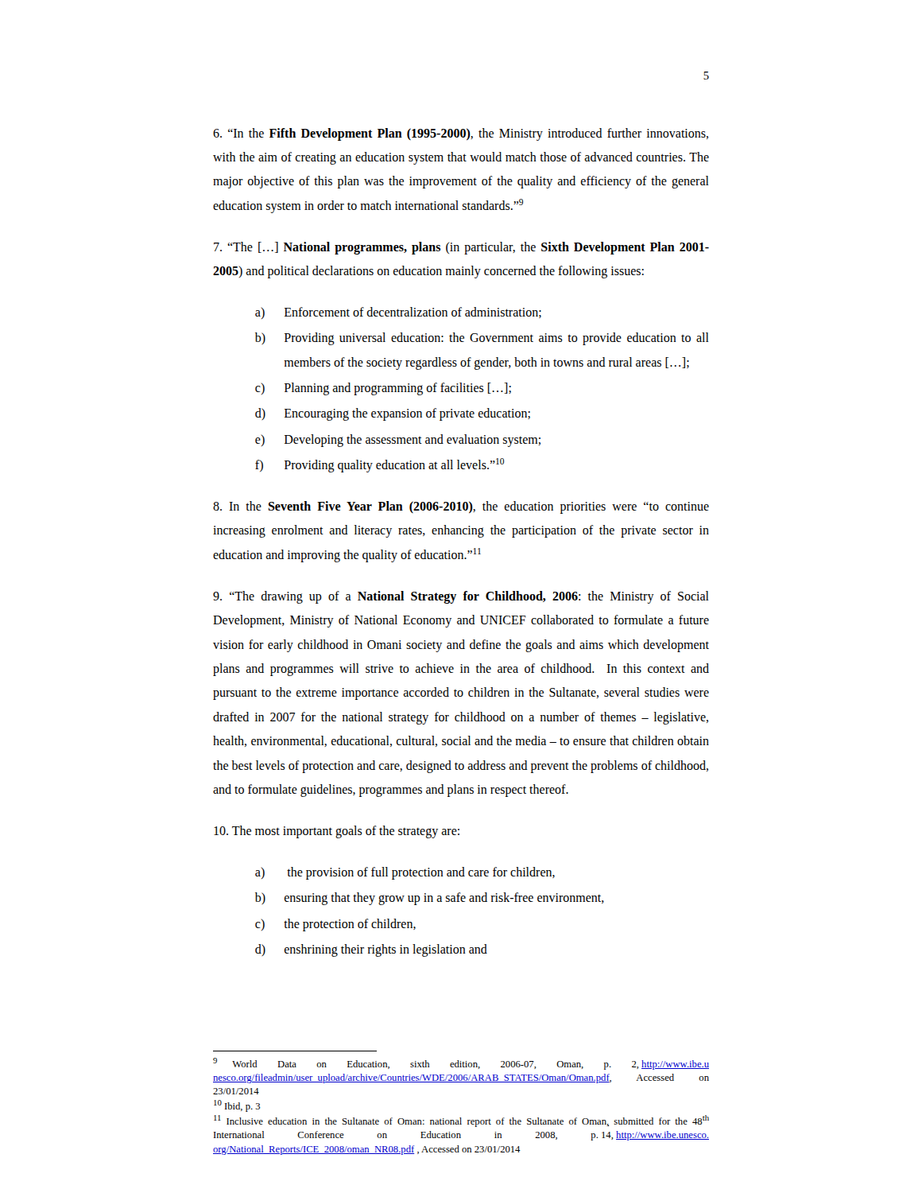5
6. “In the Fifth Development Plan (1995-2000), the Ministry introduced further innovations, with the aim of creating an education system that would match those of advanced countries. The major objective of this plan was the improvement of the quality and efficiency of the general education system in order to match international standards.”9
7. “The […] National programmes, plans (in particular, the Sixth Development Plan 2001-2005) and political declarations on education mainly concerned the following issues:
Enforcement of decentralization of administration;
Providing universal education: the Government aims to provide education to all members of the society regardless of gender, both in towns and rural areas […];
Planning and programming of facilities […];
Encouraging the expansion of private education;
Developing the assessment and evaluation system;
Providing quality education at all levels.”10
8. In the Seventh Five Year Plan (2006-2010), the education priorities were “to continue increasing enrolment and literacy rates, enhancing the participation of the private sector in education and improving the quality of education.”11
9. “The drawing up of a National Strategy for Childhood, 2006: the Ministry of Social Development, Ministry of National Economy and UNICEF collaborated to formulate a future vision for early childhood in Omani society and define the goals and aims which development plans and programmes will strive to achieve in the area of childhood. In this context and pursuant to the extreme importance accorded to children in the Sultanate, several studies were drafted in 2007 for the national strategy for childhood on a number of themes – legislative, health, environmental, educational, cultural, social and the media – to ensure that children obtain the best levels of protection and care, designed to address and prevent the problems of childhood, and to formulate guidelines, programmes and plans in respect thereof.
10. The most important goals of the strategy are:
the provision of full protection and care for children,
ensuring that they grow up in a safe and risk-free environment,
the protection of children,
enshrining their rights in legislation and
9 World Data on Education, sixth edition, 2006-07, Oman, p. 2, http://www.ibe.unesco.org/fileadmin/user_upload/archive/Countries/WDE/2006/ARAB_STATES/Oman/Oman.pdf, Accessed on 23/01/2014
10 Ibid, p. 3
11 Inclusive education in the Sultanate of Oman: national report of the Sultanate of Oman, submitted for the 48th International Conference on Education in 2008, p. 14, http://www.ibe.unesco.org/National_Reports/ICE_2008/oman_NR08.pdf , Accessed on 23/01/2014